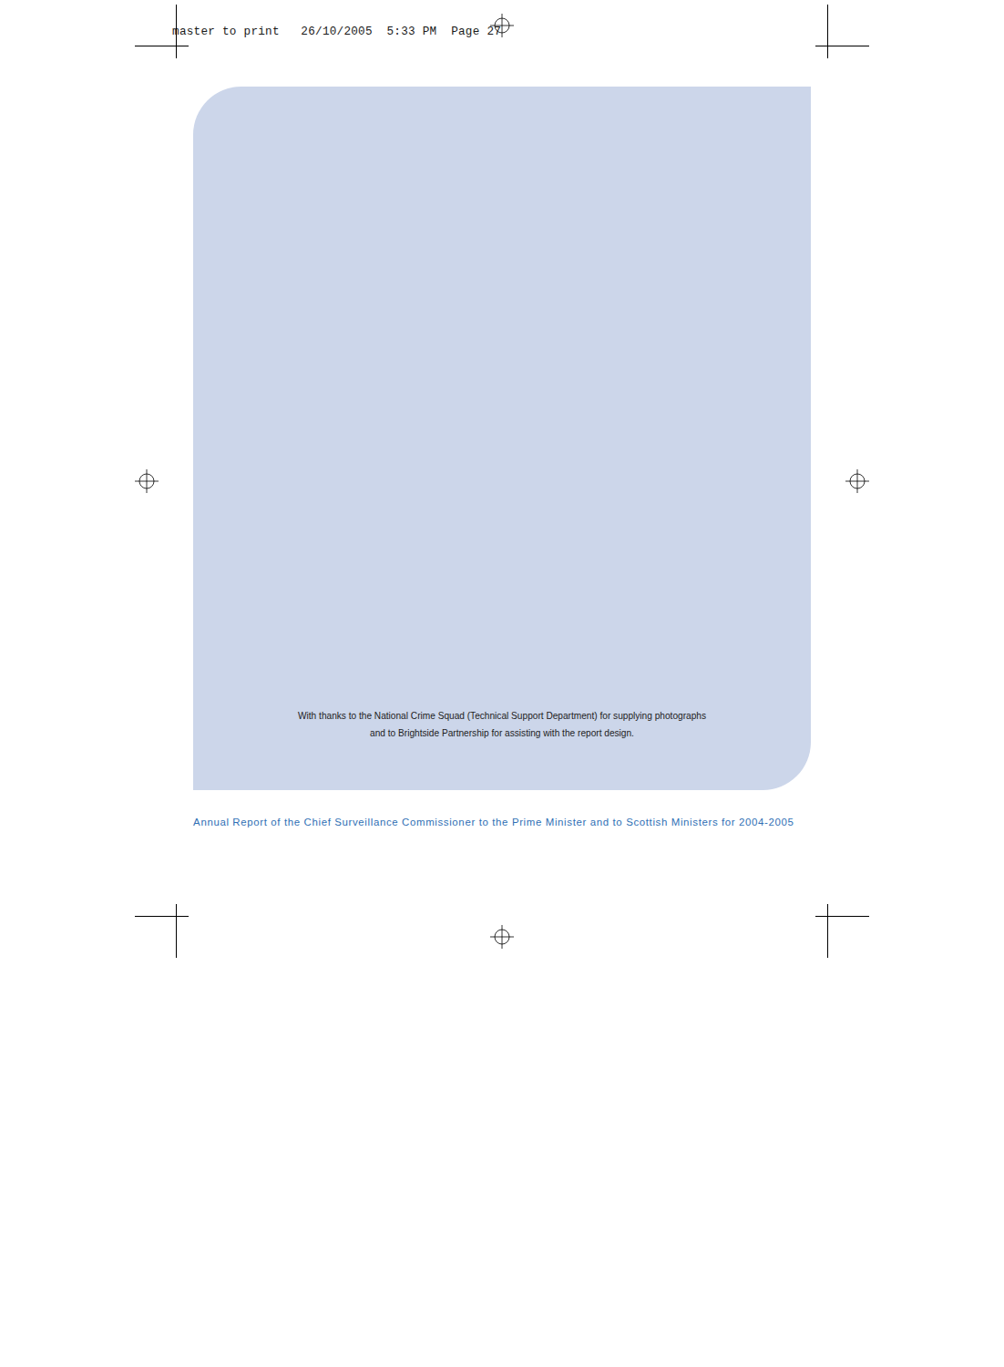master to print 26/10/2005 5:33 PM Page 27
With thanks to the National Crime Squad (Technical Support Department) for supplying photographs
and to Brightside Partnership for assisting with the report design.
Annual Report of the Chief Surveillance Commissioner to the Prime Minister and to Scottish Ministers for 2004-2005